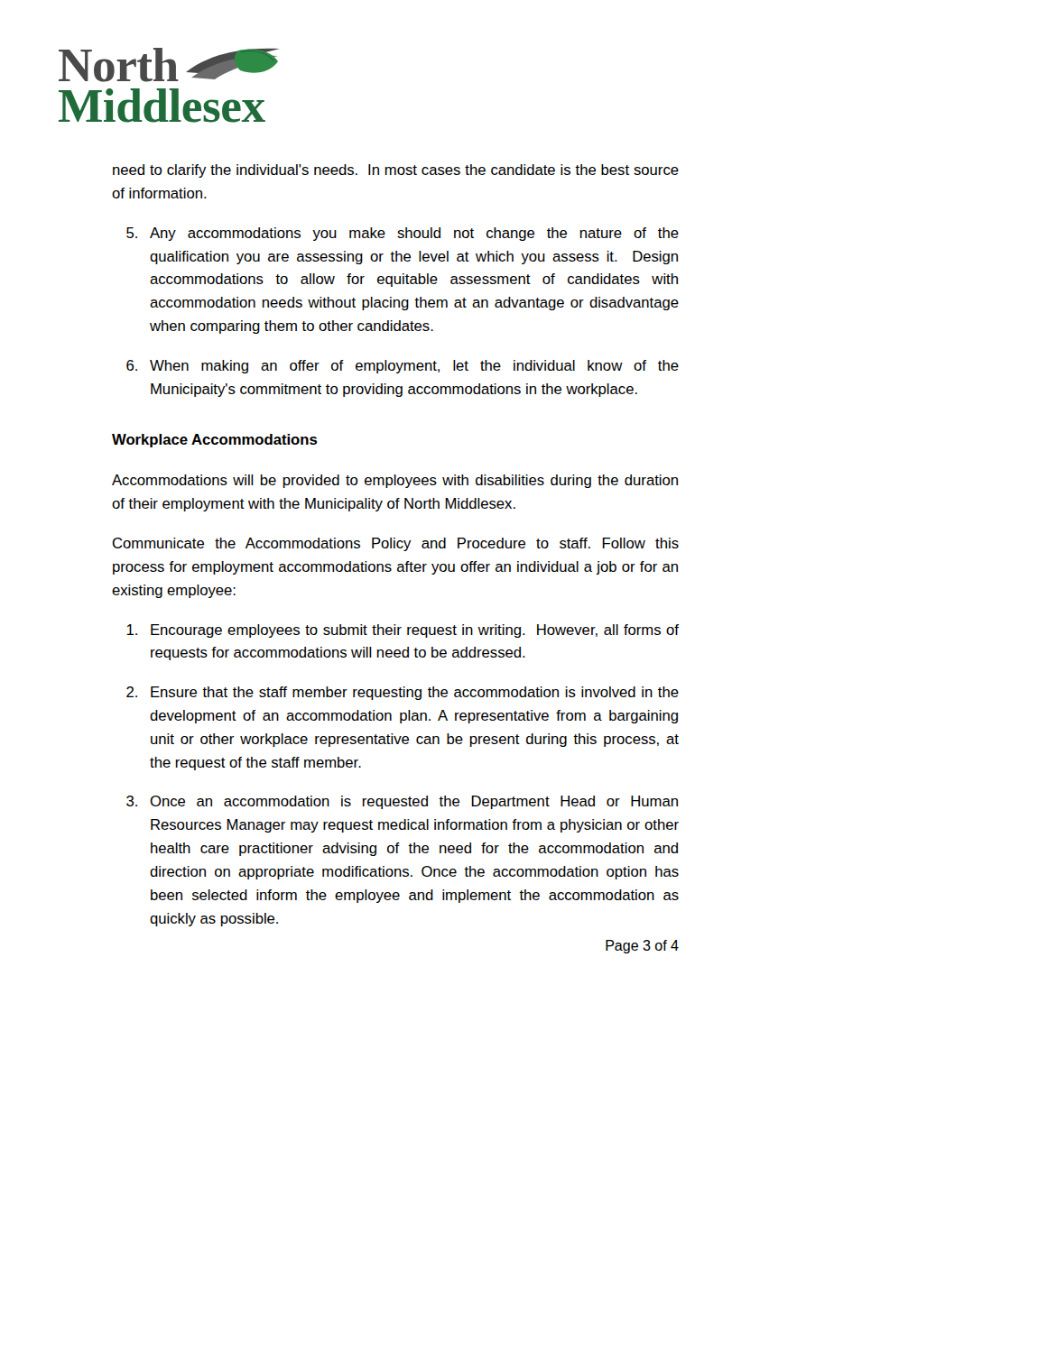North Middlesex
need to clarify the individual's needs. In most cases the candidate is the best source of information.
Any accommodations you make should not change the nature of the qualification you are assessing or the level at which you assess it. Design accommodations to allow for equitable assessment of candidates with accommodation needs without placing them at an advantage or disadvantage when comparing them to other candidates.
When making an offer of employment, let the individual know of the Municipaity's commitment to providing accommodations in the workplace.
Workplace Accommodations
Accommodations will be provided to employees with disabilities during the duration of their employment with the Municipality of North Middlesex.
Communicate the Accommodations Policy and Procedure to staff. Follow this process for employment accommodations after you offer an individual a job or for an existing employee:
Encourage employees to submit their request in writing. However, all forms of requests for accommodations will need to be addressed.
Ensure that the staff member requesting the accommodation is involved in the development of an accommodation plan. A representative from a bargaining unit or other workplace representative can be present during this process, at the request of the staff member.
Once an accommodation is requested the Department Head or Human Resources Manager may request medical information from a physician or other health care practitioner advising of the need for the accommodation and direction on appropriate modifications. Once the accommodation option has been selected inform the employee and implement the accommodation as quickly as possible.
Page 3 of 4